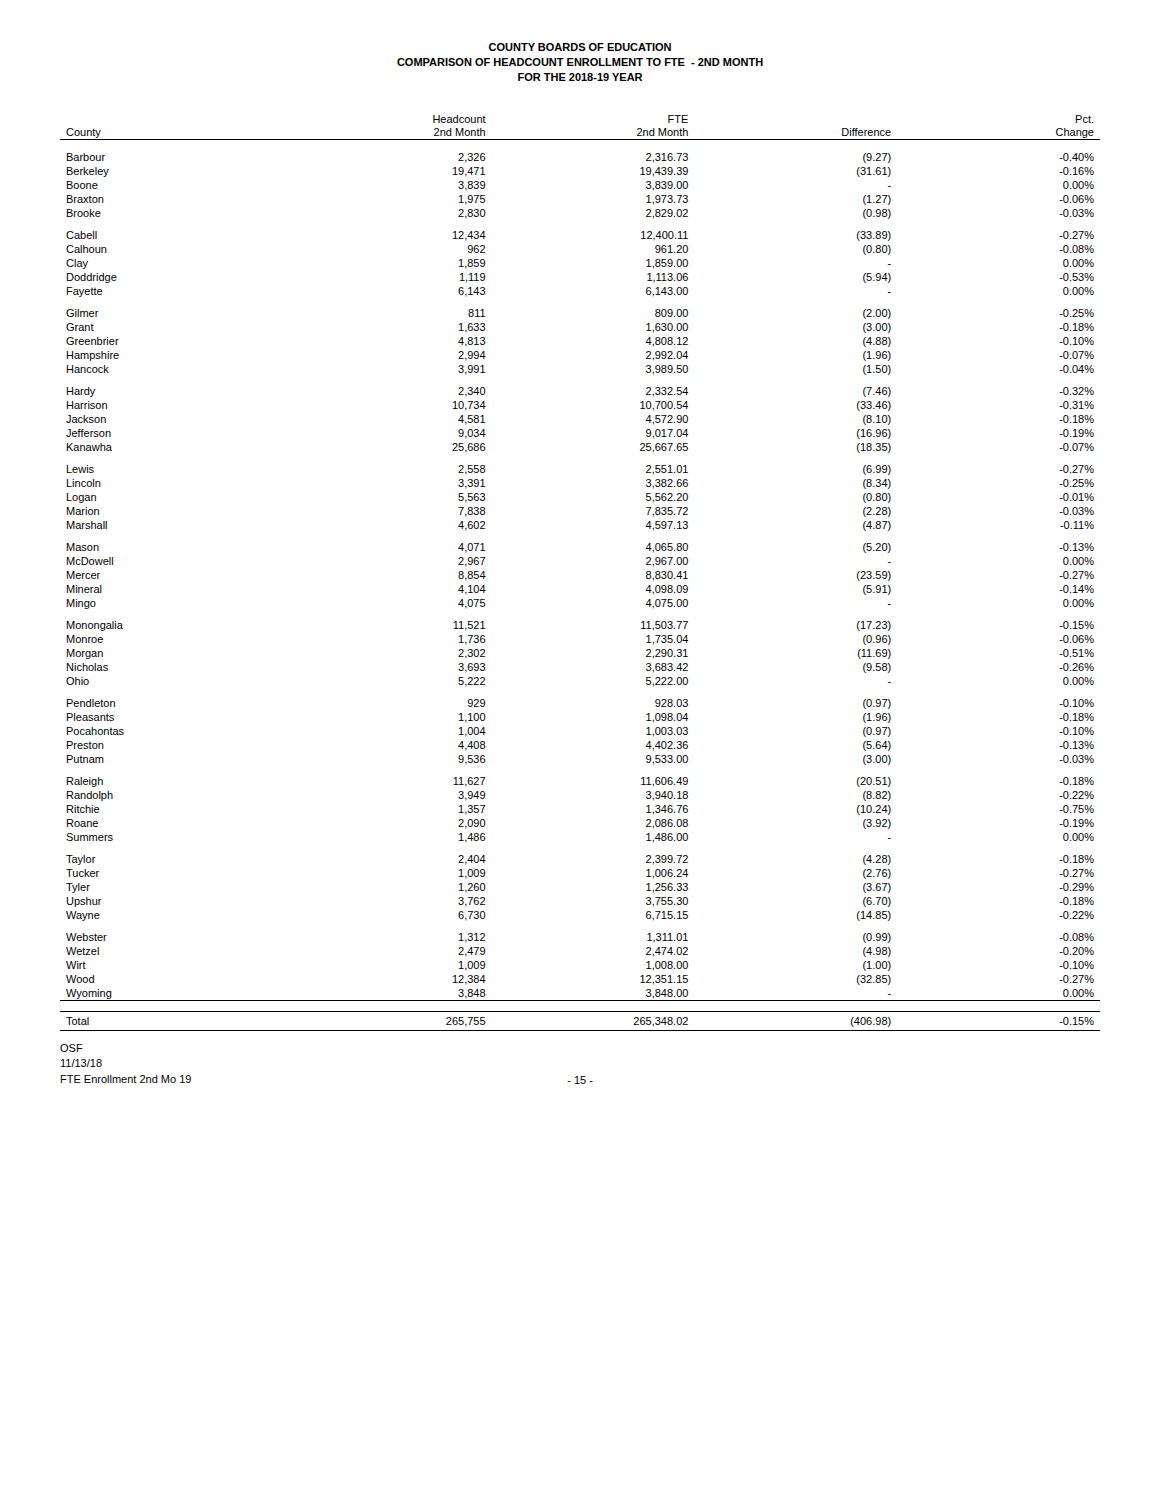COUNTY BOARDS OF EDUCATION
COMPARISON OF HEADCOUNT ENROLLMENT TO FTE - 2ND MONTH
FOR THE 2018-19 YEAR
| | Headcount | FTE | | Pct. |
| --- | --- | --- | --- | --- |
| County | 2nd Month | 2nd Month | Difference | Change |
| Barbour | 2,326 | 2,316.73 | (9.27) | -0.40% |
| Berkeley | 19,471 | 19,439.39 | (31.61) | -0.16% |
| Boone | 3,839 | 3,839.00 | - | 0.00% |
| Braxton | 1,975 | 1,973.73 | (1.27) | -0.06% |
| Brooke | 2,830 | 2,829.02 | (0.98) | -0.03% |
| Cabell | 12,434 | 12,400.11 | (33.89) | -0.27% |
| Calhoun | 962 | 961.20 | (0.80) | -0.08% |
| Clay | 1,859 | 1,859.00 | - | 0.00% |
| Doddridge | 1,119 | 1,113.06 | (5.94) | -0.53% |
| Fayette | 6,143 | 6,143.00 | - | 0.00% |
| Gilmer | 811 | 809.00 | (2.00) | -0.25% |
| Grant | 1,633 | 1,630.00 | (3.00) | -0.18% |
| Greenbrier | 4,813 | 4,808.12 | (4.88) | -0.10% |
| Hampshire | 2,994 | 2,992.04 | (1.96) | -0.07% |
| Hancock | 3,991 | 3,989.50 | (1.50) | -0.04% |
| Hardy | 2,340 | 2,332.54 | (7.46) | -0.32% |
| Harrison | 10,734 | 10,700.54 | (33.46) | -0.31% |
| Jackson | 4,581 | 4,572.90 | (8.10) | -0.18% |
| Jefferson | 9,034 | 9,017.04 | (16.96) | -0.19% |
| Kanawha | 25,686 | 25,667.65 | (18.35) | -0.07% |
| Lewis | 2,558 | 2,551.01 | (6.99) | -0.27% |
| Lincoln | 3,391 | 3,382.66 | (8.34) | -0.25% |
| Logan | 5,563 | 5,562.20 | (0.80) | -0.01% |
| Marion | 7,838 | 7,835.72 | (2.28) | -0.03% |
| Marshall | 4,602 | 4,597.13 | (4.87) | -0.11% |
| Mason | 4,071 | 4,065.80 | (5.20) | -0.13% |
| McDowell | 2,967 | 2,967.00 | - | 0.00% |
| Mercer | 8,854 | 8,830.41 | (23.59) | -0.27% |
| Mineral | 4,104 | 4,098.09 | (5.91) | -0.14% |
| Mingo | 4,075 | 4,075.00 | - | 0.00% |
| Monongalia | 11,521 | 11,503.77 | (17.23) | -0.15% |
| Monroe | 1,736 | 1,735.04 | (0.96) | -0.06% |
| Morgan | 2,302 | 2,290.31 | (11.69) | -0.51% |
| Nicholas | 3,693 | 3,683.42 | (9.58) | -0.26% |
| Ohio | 5,222 | 5,222.00 | - | 0.00% |
| Pendleton | 929 | 928.03 | (0.97) | -0.10% |
| Pleasants | 1,100 | 1,098.04 | (1.96) | -0.18% |
| Pocahontas | 1,004 | 1,003.03 | (0.97) | -0.10% |
| Preston | 4,408 | 4,402.36 | (5.64) | -0.13% |
| Putnam | 9,536 | 9,533.00 | (3.00) | -0.03% |
| Raleigh | 11,627 | 11,606.49 | (20.51) | -0.18% |
| Randolph | 3,949 | 3,940.18 | (8.82) | -0.22% |
| Ritchie | 1,357 | 1,346.76 | (10.24) | -0.75% |
| Roane | 2,090 | 2,086.08 | (3.92) | -0.19% |
| Summers | 1,486 | 1,486.00 | - | 0.00% |
| Taylor | 2,404 | 2,399.72 | (4.28) | -0.18% |
| Tucker | 1,009 | 1,006.24 | (2.76) | -0.27% |
| Tyler | 1,260 | 1,256.33 | (3.67) | -0.29% |
| Upshur | 3,762 | 3,755.30 | (6.70) | -0.18% |
| Wayne | 6,730 | 6,715.15 | (14.85) | -0.22% |
| Webster | 1,312 | 1,311.01 | (0.99) | -0.08% |
| Wetzel | 2,479 | 2,474.02 | (4.98) | -0.20% |
| Wirt | 1,009 | 1,008.00 | (1.00) | -0.10% |
| Wood | 12,384 | 12,351.15 | (32.85) | -0.27% |
| Wyoming | 3,848 | 3,848.00 | - | 0.00% |
| Total | 265,755 | 265,348.02 | (406.98) | -0.15% |
OSF
11/13/18
FTE Enrollment 2nd Mo 19
- 15 -